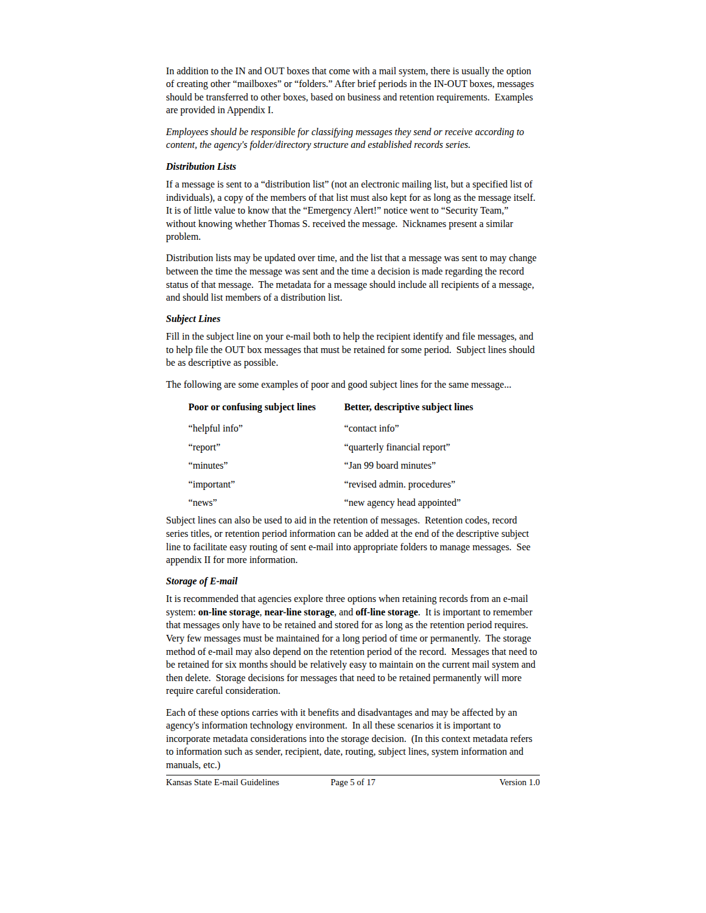In addition to the IN and OUT boxes that come with a mail system, there is usually the option of creating other “mailboxes” or “folders.” After brief periods in the IN-OUT boxes, messages should be transferred to other boxes, based on business and retention requirements. Examples are provided in Appendix I.
Employees should be responsible for classifying messages they send or receive according to content, the agency's folder/directory structure and established records series.
Distribution Lists
If a message is sent to a “distribution list” (not an electronic mailing list, but a specified list of individuals), a copy of the members of that list must also kept for as long as the message itself. It is of little value to know that the “Emergency Alert!” notice went to “Security Team,” without knowing whether Thomas S. received the message. Nicknames present a similar problem.
Distribution lists may be updated over time, and the list that a message was sent to may change between the time the message was sent and the time a decision is made regarding the record status of that message. The metadata for a message should include all recipients of a message, and should list members of a distribution list.
Subject Lines
Fill in the subject line on your e-mail both to help the recipient identify and file messages, and to help file the OUT box messages that must be retained for some period. Subject lines should be as descriptive as possible.
The following are some examples of poor and good subject lines for the same message...
| Poor or confusing subject lines | Better, descriptive subject lines |
| --- | --- |
| “helpful info” | “contact info” |
| “report” | “quarterly financial report” |
| “minutes” | “Jan 99 board minutes” |
| “important” | “revised admin. procedures” |
| “news” | “new agency head appointed” |
Subject lines can also be used to aid in the retention of messages. Retention codes, record series titles, or retention period information can be added at the end of the descriptive subject line to facilitate easy routing of sent e-mail into appropriate folders to manage messages. See appendix II for more information.
Storage of E-mail
It is recommended that agencies explore three options when retaining records from an e-mail system: on-line storage, near-line storage, and off-line storage. It is important to remember that messages only have to be retained and stored for as long as the retention period requires. Very few messages must be maintained for a long period of time or permanently. The storage method of e-mail may also depend on the retention period of the record. Messages that need to be retained for six months should be relatively easy to maintain on the current mail system and then delete. Storage decisions for messages that need to be retained permanently will more require careful consideration.
Each of these options carries with it benefits and disadvantages and may be affected by an agency's information technology environment. In all these scenarios it is important to incorporate metadata considerations into the storage decision. (In this context metadata refers to information such as sender, recipient, date, routing, subject lines, system information and manuals, etc.)
Kansas State E-mail Guidelines
Page 5 of 17
Version 1.0